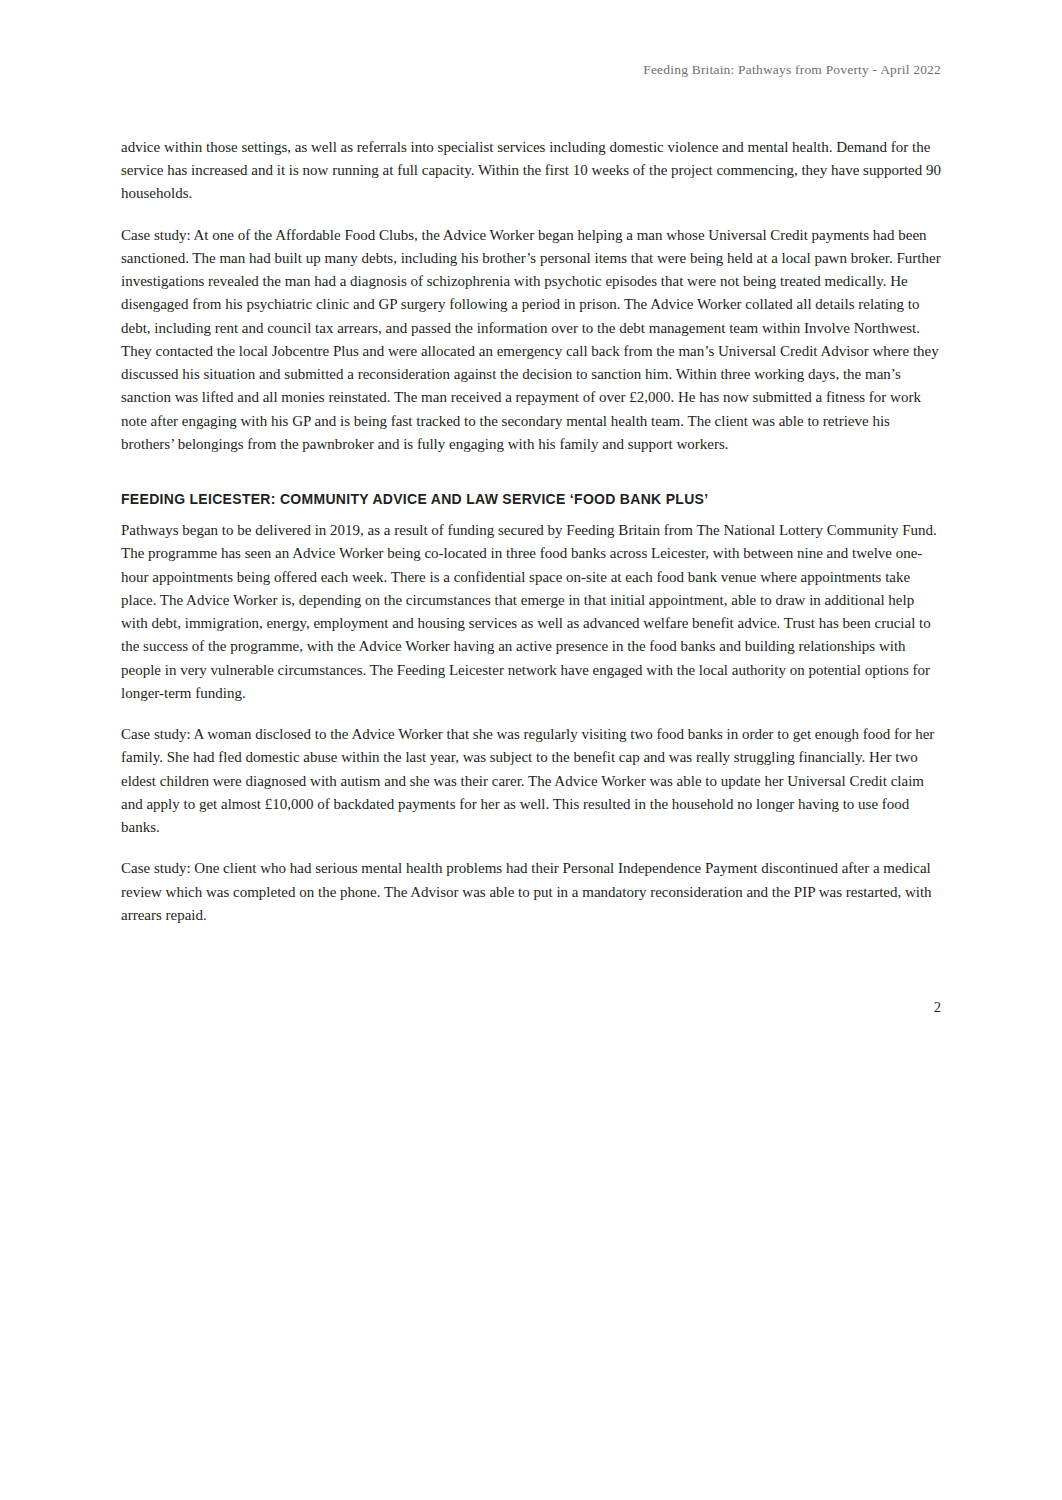Feeding Britain: Pathways from Poverty - April 2022
advice within those settings, as well as referrals into specialist services including domestic violence and mental health. Demand for the service has increased and it is now running at full capacity. Within the first 10 weeks of the project commencing, they have supported 90 households.
Case study: At one of the Affordable Food Clubs, the Advice Worker began helping a man whose Universal Credit payments had been sanctioned. The man had built up many debts, including his brother’s personal items that were being held at a local pawn broker. Further investigations revealed the man had a diagnosis of schizophrenia with psychotic episodes that were not being treated medically. He disengaged from his psychiatric clinic and GP surgery following a period in prison. The Advice Worker collated all details relating to debt, including rent and council tax arrears, and passed the information over to the debt management team within Involve Northwest. They contacted the local Jobcentre Plus and were allocated an emergency call back from the man’s Universal Credit Advisor where they discussed his situation and submitted a reconsideration against the decision to sanction him. Within three working days, the man’s sanction was lifted and all monies reinstated. The man received a repayment of over £2,000. He has now submitted a fitness for work note after engaging with his GP and is being fast tracked to the secondary mental health team. The client was able to retrieve his brothers’ belongings from the pawnbroker and is fully engaging with his family and support workers.
Feeding Leicester: Community Advice and Law Service ‘Food Bank Plus’
Pathways began to be delivered in 2019, as a result of funding secured by Feeding Britain from The National Lottery Community Fund. The programme has seen an Advice Worker being co-located in three food banks across Leicester, with between nine and twelve one-hour appointments being offered each week. There is a confidential space on-site at each food bank venue where appointments take place. The Advice Worker is, depending on the circumstances that emerge in that initial appointment, able to draw in additional help with debt, immigration, energy, employment and housing services as well as advanced welfare benefit advice. Trust has been crucial to the success of the programme, with the Advice Worker having an active presence in the food banks and building relationships with people in very vulnerable circumstances. The Feeding Leicester network have engaged with the local authority on potential options for longer-term funding.
Case study: A woman disclosed to the Advice Worker that she was regularly visiting two food banks in order to get enough food for her family. She had fled domestic abuse within the last year, was subject to the benefit cap and was really struggling financially. Her two eldest children were diagnosed with autism and she was their carer. The Advice Worker was able to update her Universal Credit claim and apply to get almost £10,000 of backdated payments for her as well. This resulted in the household no longer having to use food banks.
Case study: One client who had serious mental health problems had their Personal Independence Payment discontinued after a medical review which was completed on the phone. The Advisor was able to put in a mandatory reconsideration and the PIP was restarted, with arrears repaid.
2